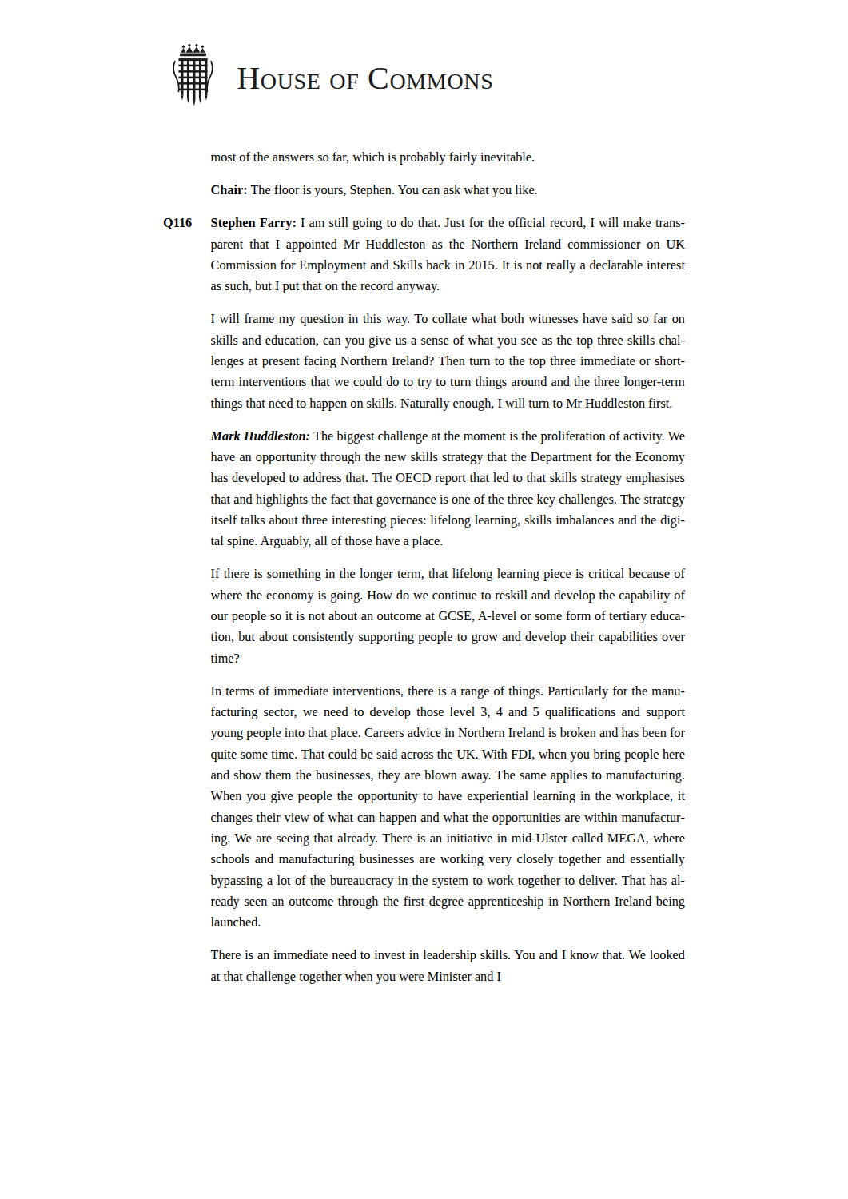House of Commons
most of the answers so far, which is probably fairly inevitable.
Chair: The floor is yours, Stephen. You can ask what you like.
Q116
Stephen Farry: I am still going to do that. Just for the official record, I will make transparent that I appointed Mr Huddleston as the Northern Ireland commissioner on UK Commission for Employment and Skills back in 2015. It is not really a declarable interest as such, but I put that on the record anyway.
I will frame my question in this way. To collate what both witnesses have said so far on skills and education, can you give us a sense of what you see as the top three skills challenges at present facing Northern Ireland? Then turn to the top three immediate or short-term interventions that we could do to try to turn things around and the three longer-term things that need to happen on skills. Naturally enough, I will turn to Mr Huddleston first.
Mark Huddleston: The biggest challenge at the moment is the proliferation of activity. We have an opportunity through the new skills strategy that the Department for the Economy has developed to address that. The OECD report that led to that skills strategy emphasises that and highlights the fact that governance is one of the three key challenges. The strategy itself talks about three interesting pieces: lifelong learning, skills imbalances and the digital spine. Arguably, all of those have a place.
If there is something in the longer term, that lifelong learning piece is critical because of where the economy is going. How do we continue to reskill and develop the capability of our people so it is not about an outcome at GCSE, A-level or some form of tertiary education, but about consistently supporting people to grow and develop their capabilities over time?
In terms of immediate interventions, there is a range of things. Particularly for the manufacturing sector, we need to develop those level 3, 4 and 5 qualifications and support young people into that place. Careers advice in Northern Ireland is broken and has been for quite some time. That could be said across the UK. With FDI, when you bring people here and show them the businesses, they are blown away. The same applies to manufacturing. When you give people the opportunity to have experiential learning in the workplace, it changes their view of what can happen and what the opportunities are within manufacturing. We are seeing that already. There is an initiative in mid-Ulster called MEGA, where schools and manufacturing businesses are working very closely together and essentially bypassing a lot of the bureaucracy in the system to work together to deliver. That has already seen an outcome through the first degree apprenticeship in Northern Ireland being launched.
There is an immediate need to invest in leadership skills. You and I know that. We looked at that challenge together when you were Minister and I